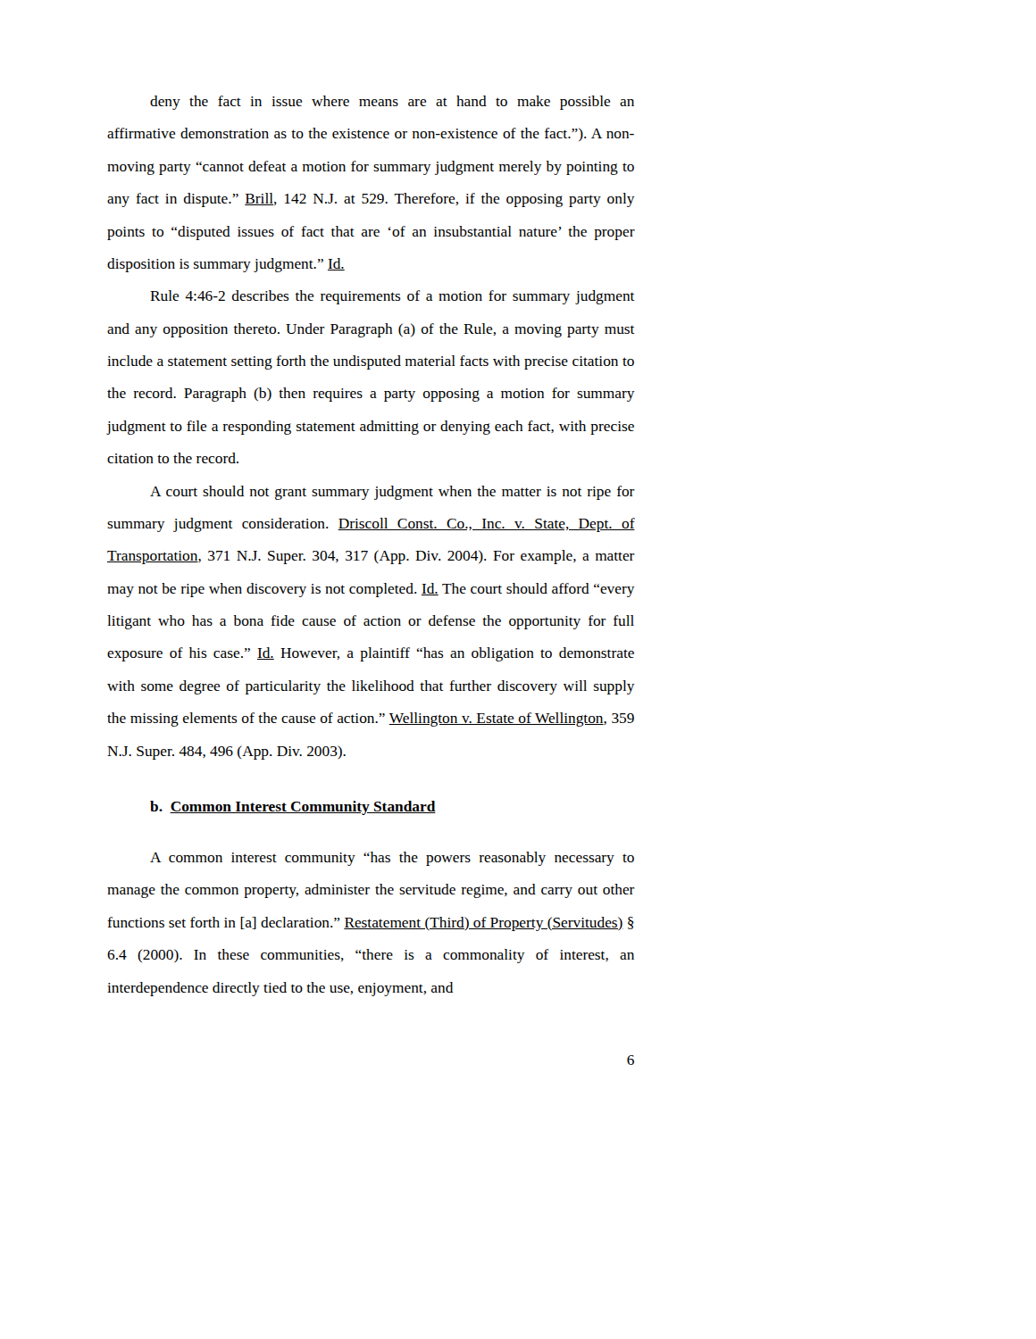deny the fact in issue where means are at hand to make possible an affirmative demonstration as to the existence or non-existence of the fact.”). A non-moving party “cannot defeat a motion for summary judgment merely by pointing to any fact in dispute.” Brill, 142 N.J. at 529. Therefore, if the opposing party only points to “disputed issues of fact that are ‘of an insubstantial nature’ the proper disposition is summary judgment.” Id.
Rule 4:46-2 describes the requirements of a motion for summary judgment and any opposition thereto. Under Paragraph (a) of the Rule, a moving party must include a statement setting forth the undisputed material facts with precise citation to the record. Paragraph (b) then requires a party opposing a motion for summary judgment to file a responding statement admitting or denying each fact, with precise citation to the record.
A court should not grant summary judgment when the matter is not ripe for summary judgment consideration. Driscoll Const. Co., Inc. v. State, Dept. of Transportation, 371 N.J. Super. 304, 317 (App. Div. 2004). For example, a matter may not be ripe when discovery is not completed. Id. The court should afford “every litigant who has a bona fide cause of action or defense the opportunity for full exposure of his case.” Id. However, a plaintiff “has an obligation to demonstrate with some degree of particularity the likelihood that further discovery will supply the missing elements of the cause of action.” Wellington v. Estate of Wellington, 359 N.J. Super. 484, 496 (App. Div. 2003).
b. Common Interest Community Standard
A common interest community “has the powers reasonably necessary to manage the common property, administer the servitude regime, and carry out other functions set forth in [a] declaration.” Restatement (Third) of Property (Servitudes) § 6.4 (2000). In these communities, “there is a commonality of interest, an interdependence directly tied to the use, enjoyment, and
6